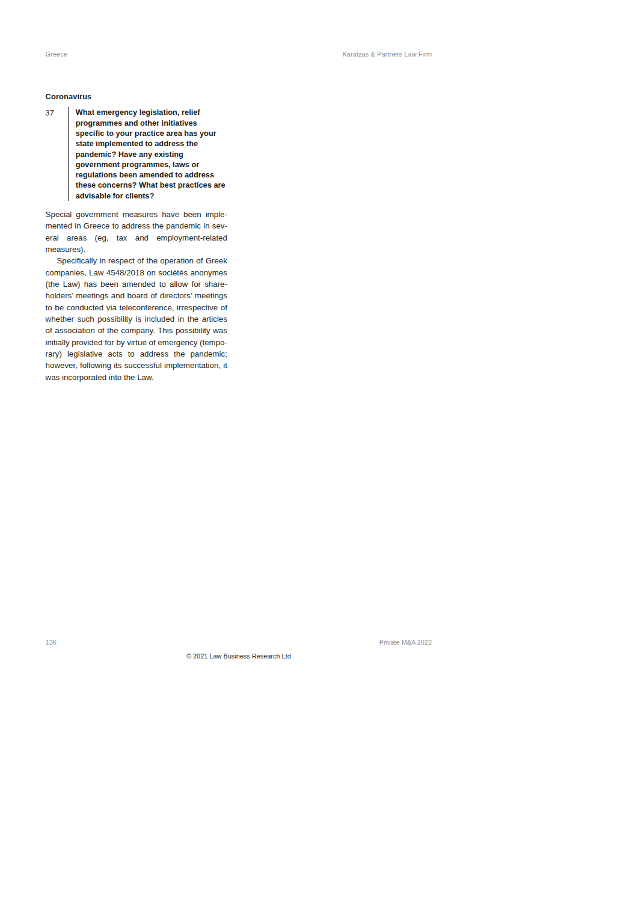Greece
Karatzas & Partners Law Firm
Coronavirus
37
What emergency legislation, relief programmes and other initiatives specific to your practice area has your state implemented to address the pandemic? Have any existing government programmes, laws or regulations been amended to address these concerns? What best practices are advisable for clients?
Special government measures have been implemented in Greece to address the pandemic in several areas (eg, tax and employment-related measures).
Specifically in respect of the operation of Greek companies, Law 4548/2018 on sociétés anonymes (the Law) has been amended to allow for shareholders’ meetings and board of directors’ meetings to be conducted via teleconference, irrespective of whether such possibility is included in the articles of association of the company. This possibility was initially provided for by virtue of emergency (temporary) legislative acts to address the pandemic; however, following its successful implementation, it was incorporated into the Law.
136
Private M&A 2022
© 2021 Law Business Research Ltd